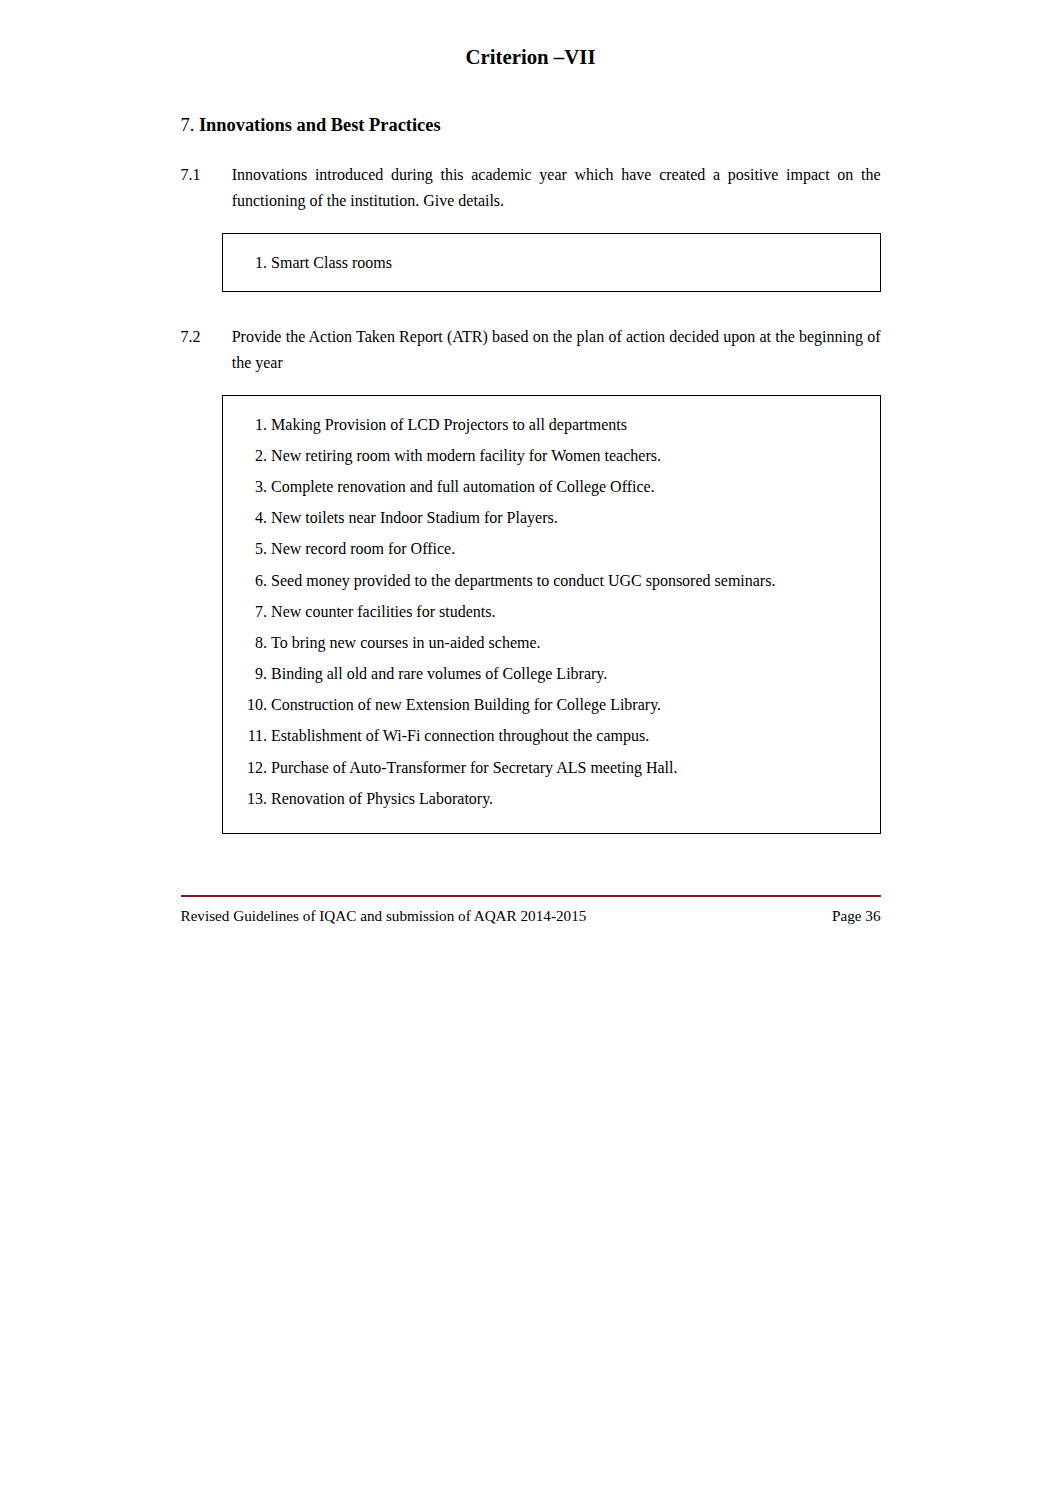Criterion –VII
7. Innovations and Best Practices
7.1 Innovations introduced during this academic year which have created a positive impact on the functioning of the institution. Give details.
Smart Class rooms
7.2 Provide the Action Taken Report (ATR) based on the plan of action decided upon at the beginning of the year
Making Provision of LCD Projectors to all departments
New retiring room with modern facility for Women teachers.
Complete renovation and full automation of College Office.
New toilets near Indoor Stadium for Players.
New record room for Office.
Seed money provided to the departments to conduct UGC sponsored seminars.
New counter facilities for students.
To bring new courses in un-aided scheme.
Binding all old and rare volumes of College Library.
Construction of new Extension Building for College Library.
Establishment of Wi-Fi connection throughout the campus.
Purchase of Auto-Transformer for Secretary ALS meeting Hall.
Renovation of Physics Laboratory.
Revised Guidelines of IQAC and submission of AQAR 2014-2015 Page 36